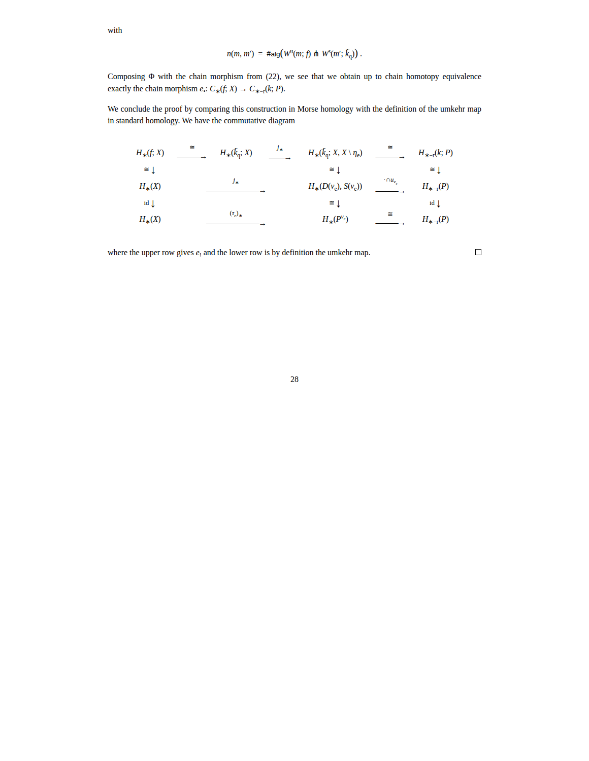with
n(m, m′) = #alg(Wu(m; f) ⋔ Ws(m′; k̃q)) .
Composing Φ with the chain morphism from (22), we see that we obtain up to chain homotopy equivalence exactly the chain morphism e•: C∗(f; X) → C∗−r(k; P).
We conclude the proof by comparing this construction in Morse homology with the definition of the umkehr map in standard homology. We have the commutative diagram
| H ∗ ( f ; X ) | ≅ ———→ | H ∗ ( k̃ q ; X ) | j ∗ ——→ | H ∗ ( k̃ q ; X , X \ η e ) | ≅ ———→ | H ∗−r ( k ; P ) |
| ≅ ↓ | | | | ≅ ↓ | | ≅ ↓ |
| H ∗ ( X ) | j ∗ ———————→ | H ∗ ( D ( ν e ), S ( ν e )) | ·∩ u ν e ———→ | H ∗−r ( P ) |
| id ↓ | | | | ≅ ↓ | | id ↓ |
| H ∗ ( X ) | ( τ e ) ∗ ———————→ | H ∗ ( P ν e ) | ≅ ———→ | H ∗−r ( P ) |
where the upper row gives e! and the lower row is by definition the umkehr map.
28